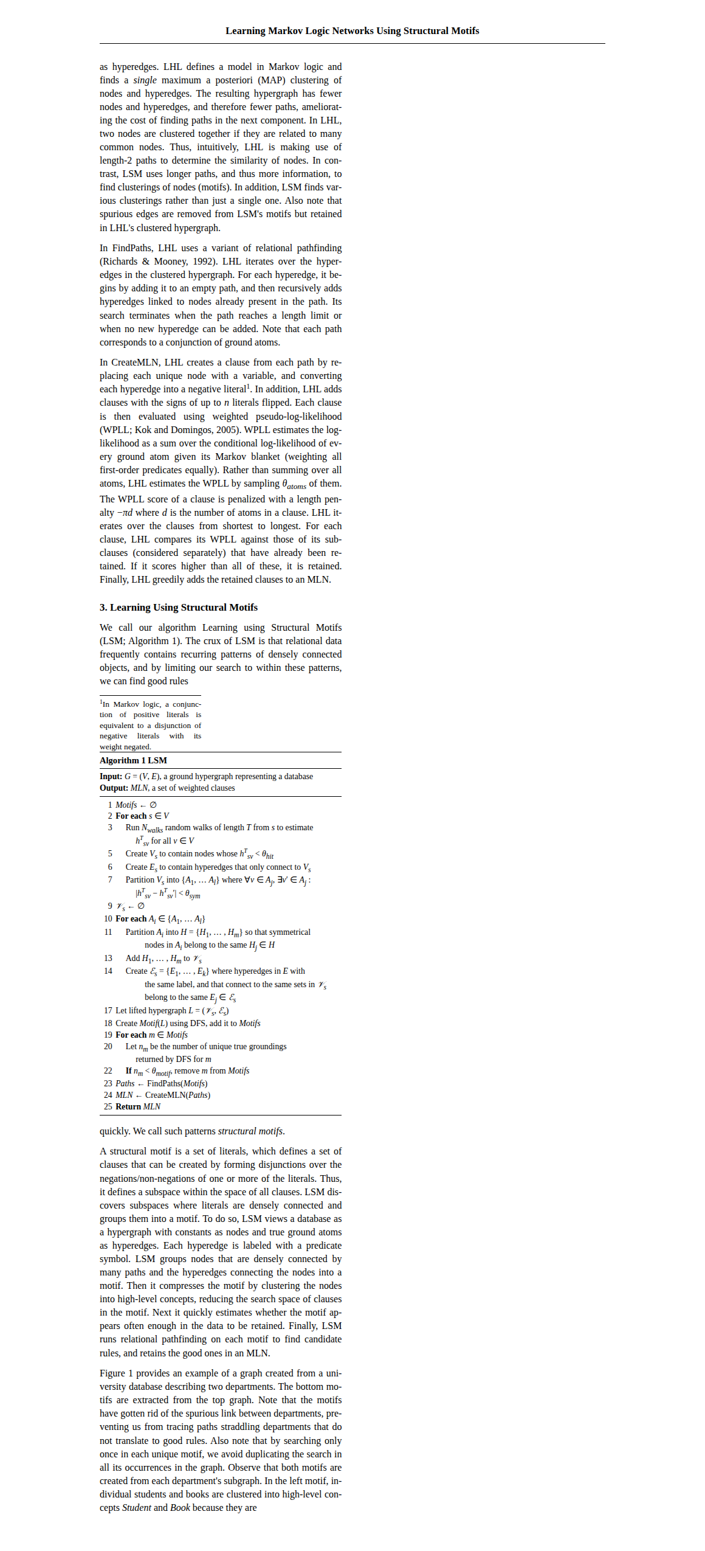Learning Markov Logic Networks Using Structural Motifs
as hyperedges. LHL defines a model in Markov logic and finds a single maximum a posteriori (MAP) clustering of nodes and hyperedges. The resulting hypergraph has fewer nodes and hyperedges, and therefore fewer paths, ameliorating the cost of finding paths in the next component. In LHL, two nodes are clustered together if they are related to many common nodes. Thus, intuitively, LHL is making use of length-2 paths to determine the similarity of nodes. In contrast, LSM uses longer paths, and thus more information, to find clusterings of nodes (motifs). In addition, LSM finds various clusterings rather than just a single one. Also note that spurious edges are removed from LSM's motifs but retained in LHL's clustered hypergraph.
In FindPaths, LHL uses a variant of relational pathfinding (Richards & Mooney, 1992). LHL iterates over the hyperedges in the clustered hypergraph. For each hyperedge, it begins by adding it to an empty path, and then recursively adds hyperedges linked to nodes already present in the path. Its search terminates when the path reaches a length limit or when no new hyperedge can be added. Note that each path corresponds to a conjunction of ground atoms.
In CreateMLN, LHL creates a clause from each path by replacing each unique node with a variable, and converting each hyperedge into a negative literal1. In addition, LHL adds clauses with the signs of up to n literals flipped. Each clause is then evaluated using weighted pseudo-log-likelihood (WPLL; Kok and Domingos, 2005). WPLL estimates the log-likelihood as a sum over the conditional log-likelihood of every ground atom given its Markov blanket (weighting all first-order predicates equally). Rather than summing over all atoms, LHL estimates the WPLL by sampling θatoms of them. The WPLL score of a clause is penalized with a length penalty −πd where d is the number of atoms in a clause. LHL iterates over the clauses from shortest to longest. For each clause, LHL compares its WPLL against those of its sub-clauses (considered separately) that have already been retained. If it scores higher than all of these, it is retained. Finally, LHL greedily adds the retained clauses to an MLN.
3. Learning Using Structural Motifs
We call our algorithm Learning using Structural Motifs (LSM; Algorithm 1). The crux of LSM is that relational data frequently contains recurring patterns of densely connected objects, and by limiting our search to within these patterns, we can find good rules
1In Markov logic, a conjunction of positive literals is equivalent to a disjunction of negative literals with its weight negated.
Algorithm 1 LSM
Input: G = (V, E), a ground hypergraph representing a database
Output: MLN, a set of weighted clauses
Motifs ← ∅
For each s ∈ V
Run Nwalks random walks of length T from s to estimate
hTsv for all v ∈ V
Create Vs to contain nodes whose hTsv < θhit
Create Es to contain hyperedges that only connect to Vs
Partition Vs into {A1, … Al} where ∀v ∈ Aj, ∃v′ ∈ Aj :
|hTsv − hTsv′| < θsym
𝒱s ← ∅
For each Ai ∈ {A1, … Al}
Partition Ai into H = {H1, … , Hm} so that symmetrical
nodes in Ai belong to the same Hj ∈ H
Add H1, … , Hm to 𝒱s
Create ℰs = {E1, … , Ek} where hyperedges in E with
the same label, and that connect to the same sets in 𝒱s
belong to the same Ej ∈ ℰs
Let lifted hypergraph L = (𝒱s, ℰs)
Create Motif(L) using DFS, add it to Motifs
For each m ∈ Motifs
Let nm be the number of unique true groundings
returned by DFS for m
If nm < θmotif, remove m from Motifs
Paths ← FindPaths(Motifs)
MLN ← CreateMLN(Paths)
Return MLN
quickly. We call such patterns structural motifs.
A structural motif is a set of literals, which defines a set of clauses that can be created by forming disjunctions over the negations/non-negations of one or more of the literals. Thus, it defines a subspace within the space of all clauses. LSM discovers subspaces where literals are densely connected and groups them into a motif. To do so, LSM views a database as a hypergraph with constants as nodes and true ground atoms as hyperedges. Each hyperedge is labeled with a predicate symbol. LSM groups nodes that are densely connected by many paths and the hyperedges connecting the nodes into a motif. Then it compresses the motif by clustering the nodes into high-level concepts, reducing the search space of clauses in the motif. Next it quickly estimates whether the motif appears often enough in the data to be retained. Finally, LSM runs relational pathfinding on each motif to find candidate rules, and retains the good ones in an MLN.
Figure 1 provides an example of a graph created from a university database describing two departments. The bottom motifs are extracted from the top graph. Note that the motifs have gotten rid of the spurious link between departments, preventing us from tracing paths straddling departments that do not translate to good rules. Also note that by searching only once in each unique motif, we avoid duplicating the search in all its occurrences in the graph. Observe that both motifs are created from each department's subgraph. In the left motif, individual students and books are clustered into high-level concepts Student and Book because they are